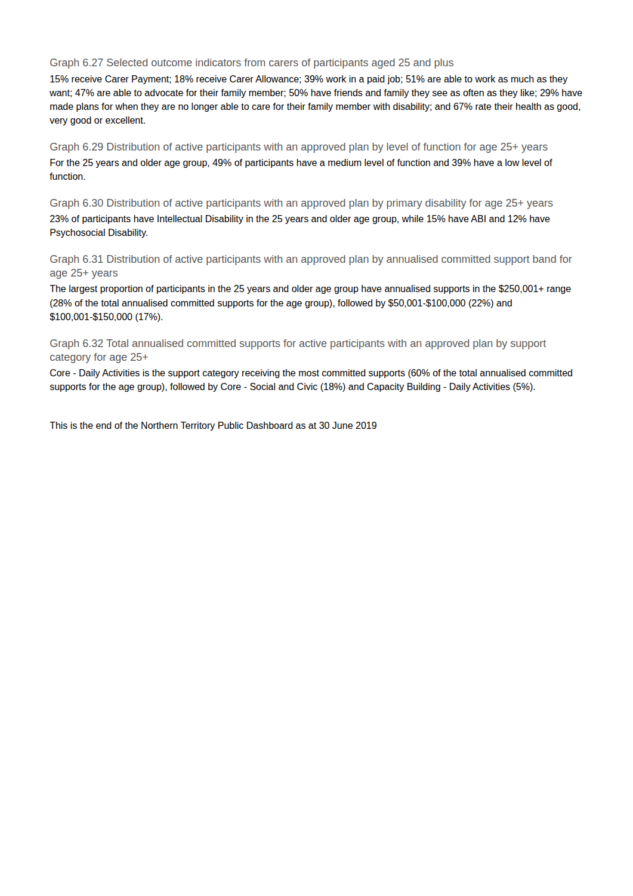Graph 6.27 Selected outcome indicators from carers of participants aged 25 and plus
15% receive Carer Payment; 18% receive Carer Allowance; 39% work in a paid job; 51% are able to work as much as they want; 47% are able to advocate for their family member; 50% have friends and family they see as often as they like; 29% have made plans for when they are no longer able to care for their family member with disability; and 67% rate their health as good, very good or excellent.
Graph 6.29 Distribution of active participants with an approved plan by level of function for age 25+ years
For the 25 years and older age group, 49% of participants have a medium level of function and 39% have a low level of function.
Graph 6.30 Distribution of active participants with an approved plan by primary disability for age 25+ years
23% of participants have Intellectual Disability in the 25 years and older age group, while 15% have ABI and 12% have Psychosocial Disability.
Graph 6.31 Distribution of active participants with an approved plan by annualised committed support band for age 25+ years
The largest proportion of participants in the 25 years and older age group have annualised supports in the $250,001+ range (28% of the total annualised committed supports for the age group), followed by $50,001-$100,000 (22%) and $100,001-$150,000 (17%).
Graph 6.32 Total annualised committed supports for active participants with an approved plan by support category for age 25+
Core - Daily Activities is the support category receiving the most committed supports (60% of the total annualised committed supports for the age group), followed by Core - Social and Civic (18%) and Capacity Building - Daily Activities (5%).
This is the end of the Northern Territory Public Dashboard as at 30 June 2019